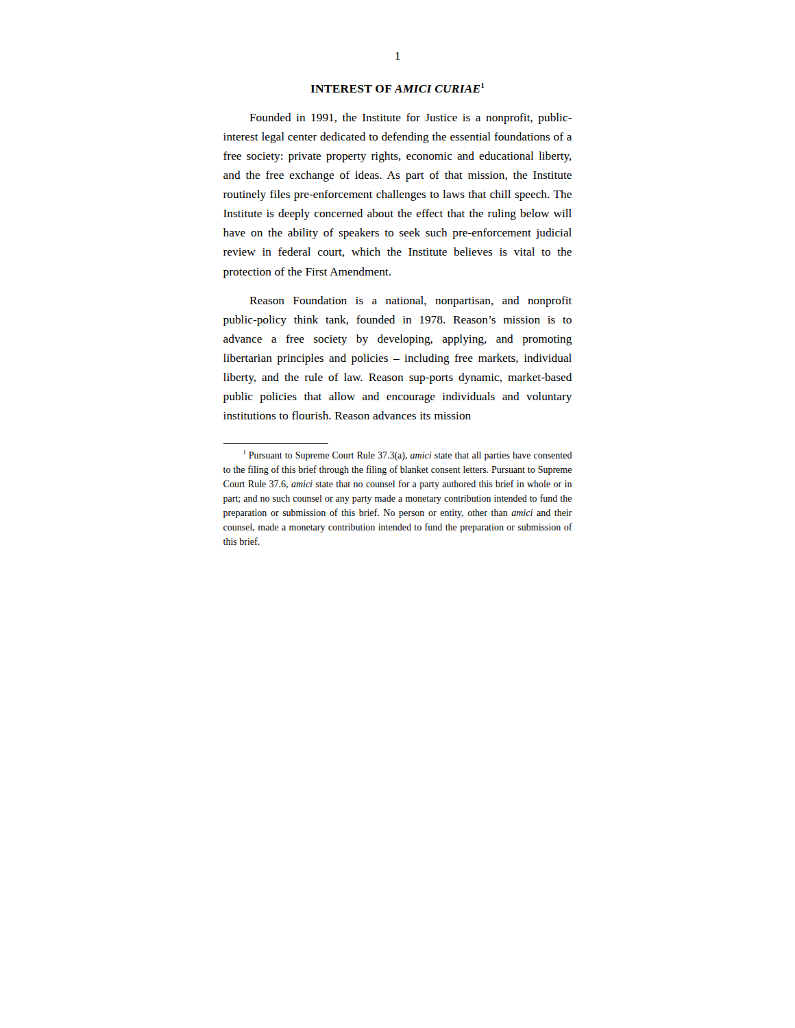1
INTEREST OF AMICI CURIAE1
Founded in 1991, the Institute for Justice is a nonprofit, public-interest legal center dedicated to defending the essential foundations of a free society: private property rights, economic and educational liberty, and the free exchange of ideas. As part of that mission, the Institute routinely files pre-enforcement challenges to laws that chill speech. The Institute is deeply concerned about the effect that the ruling below will have on the ability of speakers to seek such pre-enforcement judicial review in federal court, which the Institute believes is vital to the protection of the First Amendment.
Reason Foundation is a national, nonpartisan, and nonprofit public-policy think tank, founded in 1978. Reason’s mission is to advance a free society by developing, applying, and promoting libertarian principles and policies – including free markets, individual liberty, and the rule of law. Reason sup-ports dynamic, market-based public policies that allow and encourage individuals and voluntary institutions to flourish. Reason advances its mission
1 Pursuant to Supreme Court Rule 37.3(a), amici state that all parties have consented to the filing of this brief through the filing of blanket consent letters. Pursuant to Supreme Court Rule 37.6, amici state that no counsel for a party authored this brief in whole or in part; and no such counsel or any party made a monetary contribution intended to fund the preparation or submission of this brief. No person or entity, other than amici and their counsel, made a monetary contribution intended to fund the preparation or submission of this brief.